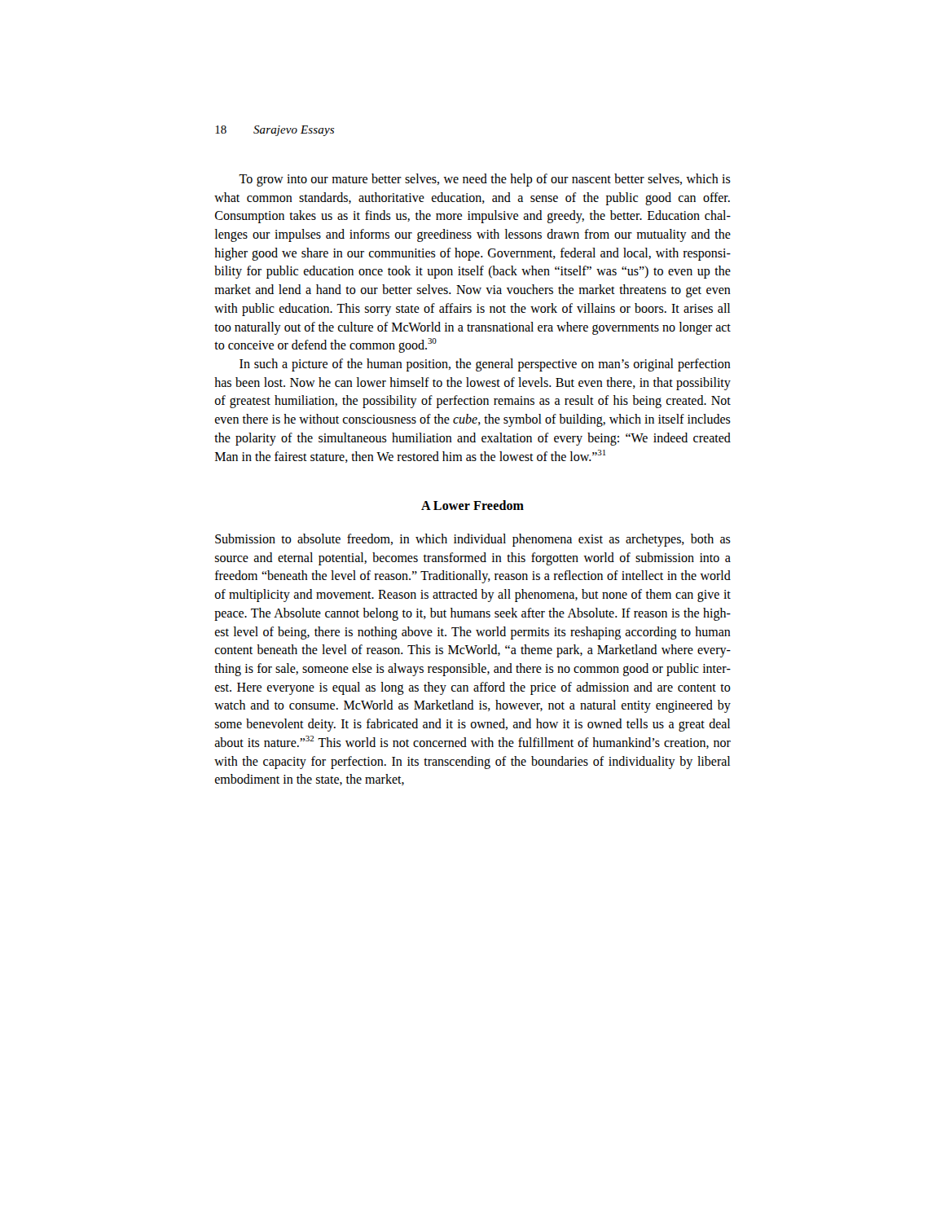18 Sarajevo Essays
To grow into our mature better selves, we need the help of our nascent better selves, which is what common standards, authoritative education, and a sense of the public good can offer. Consumption takes us as it finds us, the more impulsive and greedy, the better. Education challenges our impulses and informs our greediness with lessons drawn from our mutuality and the higher good we share in our communities of hope. Government, federal and local, with responsibility for public education once took it upon itself (back when “itself” was “us”) to even up the market and lend a hand to our better selves. Now via vouchers the market threatens to get even with public education. This sorry state of affairs is not the work of villains or boors. It arises all too naturally out of the culture of McWorld in a transnational era where governments no longer act to conceive or defend the common good.30
In such a picture of the human position, the general perspective on man’s original perfection has been lost. Now he can lower himself to the lowest of levels. But even there, in that possibility of greatest humiliation, the possibility of perfection remains as a result of his being created. Not even there is he without consciousness of the cube, the symbol of building, which in itself includes the polarity of the simultaneous humiliation and exaltation of every being: “We indeed created Man in the fairest stature, then We restored him as the lowest of the low.”31
A Lower Freedom
Submission to absolute freedom, in which individual phenomena exist as archetypes, both as source and eternal potential, becomes transformed in this forgotten world of submission into a freedom “beneath the level of reason.” Traditionally, reason is a reflection of intellect in the world of multiplicity and movement. Reason is attracted by all phenomena, but none of them can give it peace. The Absolute cannot belong to it, but humans seek after the Absolute. If reason is the highest level of being, there is nothing above it. The world permits its reshaping according to human content beneath the level of reason. This is McWorld, “a theme park, a Marketland where everything is for sale, someone else is always responsible, and there is no common good or public interest. Here everyone is equal as long as they can afford the price of admission and are content to watch and to consume. McWorld as Marketland is, however, not a natural entity engineered by some benevolent deity. It is fabricated and it is owned, and how it is owned tells us a great deal about its nature.”32 This world is not concerned with the fulfillment of humankind’s creation, nor with the capacity for perfection. In its transcending of the boundaries of individuality by liberal embodiment in the state, the market,